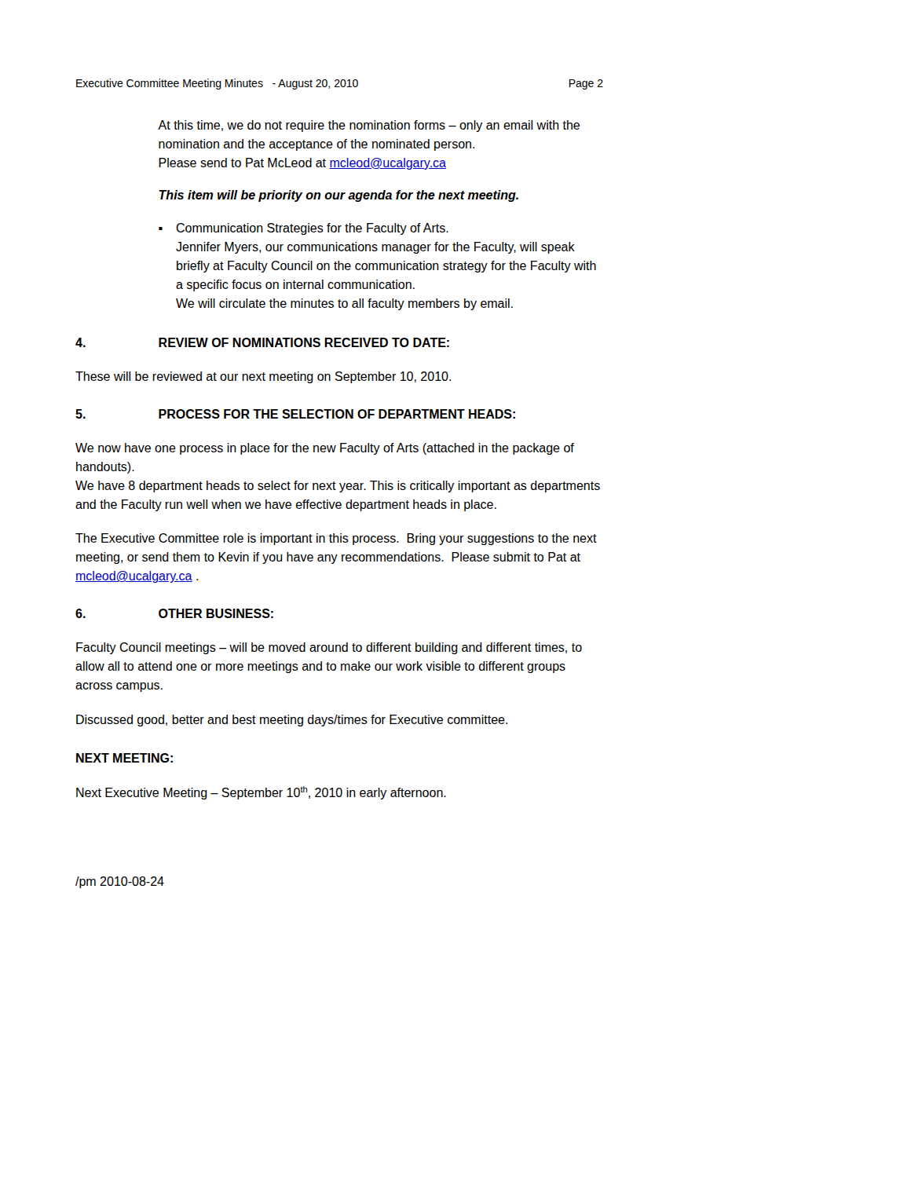Executive Committee Meeting Minutes - August 20, 2010 Page 2
At this time, we do not require the nomination forms – only an email with the nomination and the acceptance of the nominated person.
Please send to Pat McLeod at mcleod@ucalgary.ca
This item will be priority on our agenda for the next meeting.
Communication Strategies for the Faculty of Arts.
Jennifer Myers, our communications manager for the Faculty, will speak briefly at Faculty Council on the communication strategy for the Faculty with a specific focus on internal communication.
We will circulate the minutes to all faculty members by email.
4. REVIEW OF NOMINATIONS RECEIVED TO DATE:
These will be reviewed at our next meeting on September 10, 2010.
5. PROCESS FOR THE SELECTION OF DEPARTMENT HEADS:
We now have one process in place for the new Faculty of Arts (attached in the package of handouts).
We have 8 department heads to select for next year. This is critically important as departments and the Faculty run well when we have effective department heads in place.
The Executive Committee role is important in this process. Bring your suggestions to the next meeting, or send them to Kevin if you have any recommendations. Please submit to Pat at mcleod@ucalgary.ca .
6. OTHER BUSINESS:
Faculty Council meetings – will be moved around to different building and different times, to allow all to attend one or more meetings and to make our work visible to different groups across campus.
Discussed good, better and best meeting days/times for Executive committee.
NEXT MEETING:
Next Executive Meeting – September 10th, 2010 in early afternoon.
/pm 2010-08-24